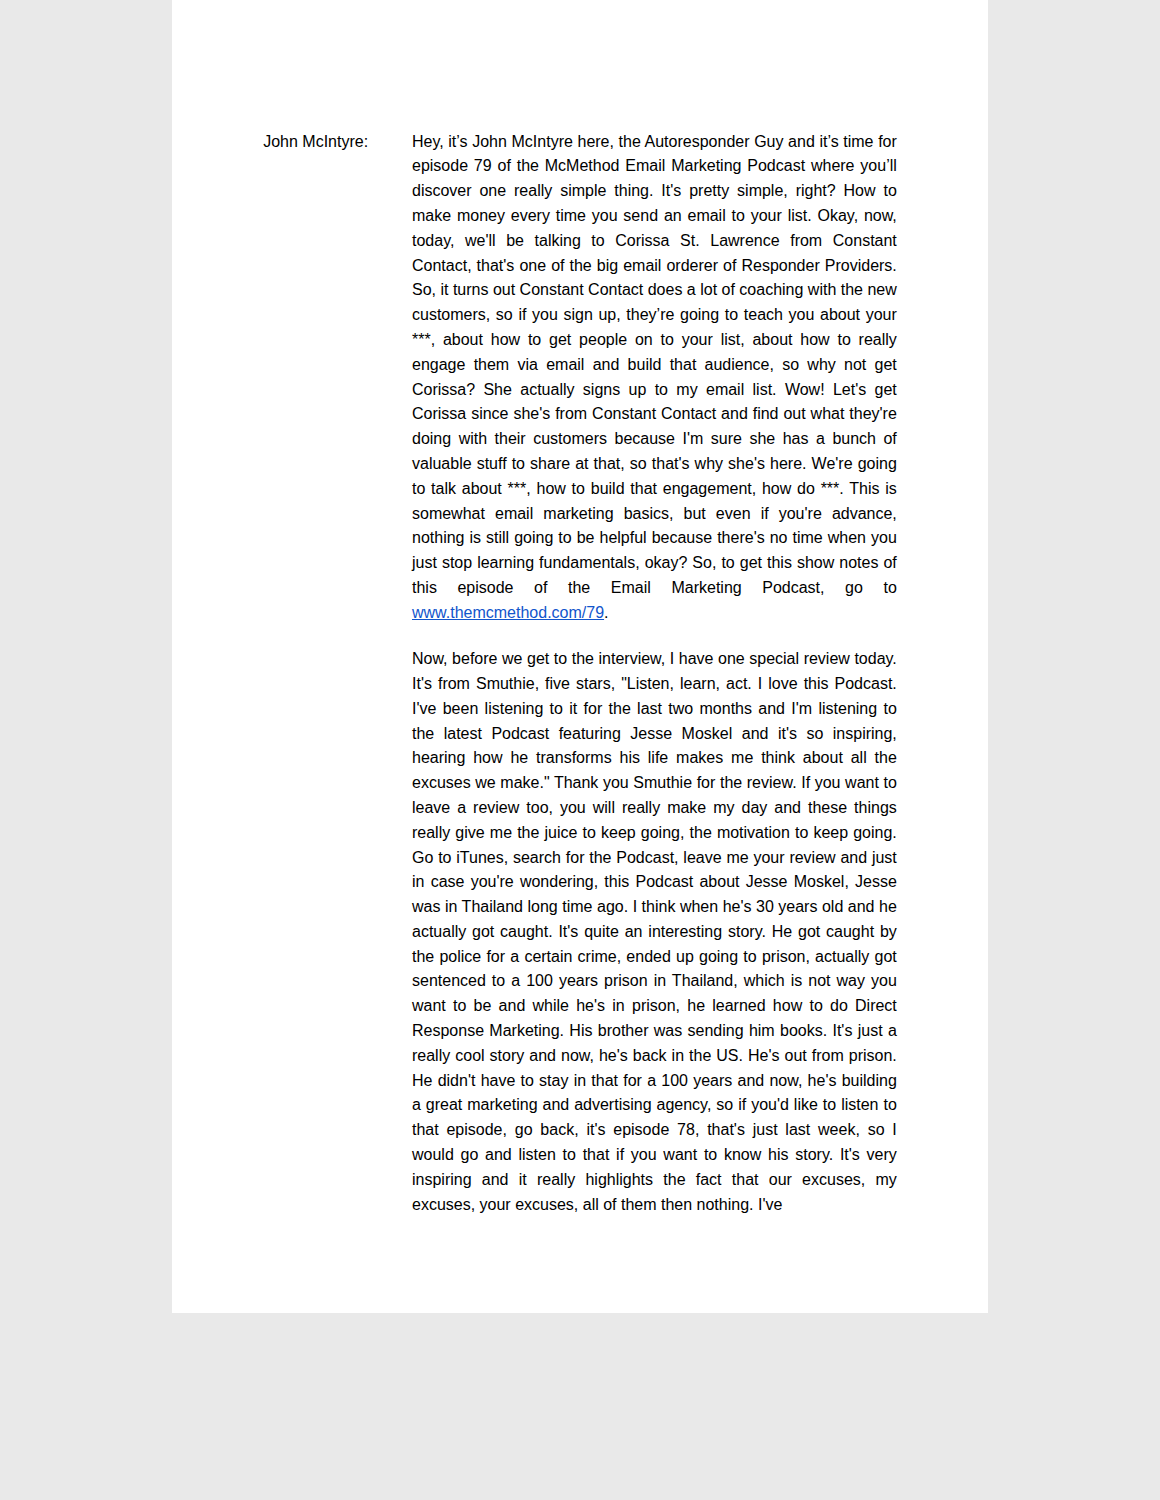| John McIntyre: | Hey, it’s John McIntyre here, the Autoresponder Guy and it’s time for episode 79 of the McMethod Email Marketing Podcast where you’ll discover one really simple thing. It's pretty simple, right? How to make money every time you send an email to your list. Okay, now, today, we'll be talking to Corissa St. Lawrence from Constant Contact, that's one of the big email orderer of Responder Providers. So, it turns out Constant Contact does a lot of coaching with the new customers, so if you sign up, they’re going to teach you about your ***, about how to get people on to your list, about how to really engage them via email and build that audience, so why not get Corissa? She actually signs up to my email list. Wow! Let's get Corissa since she's from Constant Contact and find out what they're doing with their customers because I'm sure she has a bunch of valuable stuff to share at that, so that's why she's here. We're going to talk about ***, how to build that engagement, how do ***. This is somewhat email marketing basics, but even if you're advance, nothing is still going to be helpful because there's no time when you just stop learning fundamentals, okay? So, to get this show notes of this episode of the Email Marketing Podcast, go to www.themcmethod.com/79 . Now, before we get to the interview, I have one special review today. It's from Smuthie, five stars, "Listen, learn, act. I love this Podcast. I've been listening to it for the last two months and I'm listening to the latest Podcast featuring Jesse Moskel and it's so inspiring, hearing how he transforms his life makes me think about all the excuses we make." Thank you Smuthie for the review. If you want to leave a review too, you will really make my day and these things really give me the juice to keep going, the motivation to keep going. Go to iTunes, search for the Podcast, leave me your review and just in case you're wondering, this Podcast about Jesse Moskel, Jesse was in Thailand long time ago. I think when he's 30 years old and he actually got caught. It's quite an interesting story. He got caught by the police for a certain crime, ended up going to prison, actually got sentenced to a 100 years prison in Thailand, which is not way you want to be and while he's in prison, he learned how to do Direct Response Marketing. His brother was sending him books. It's just a really cool story and now, he's back in the US. He's out from prison. He didn't have to stay in that for a 100 years and now, he's building a great marketing and advertising agency, so if you'd like to listen to that episode, go back, it's episode 78, that's just last week, so I would go and listen to that if you want to know his story. It's very inspiring and it really highlights the fact that our excuses, my excuses, your excuses, all of them then nothing. I've |